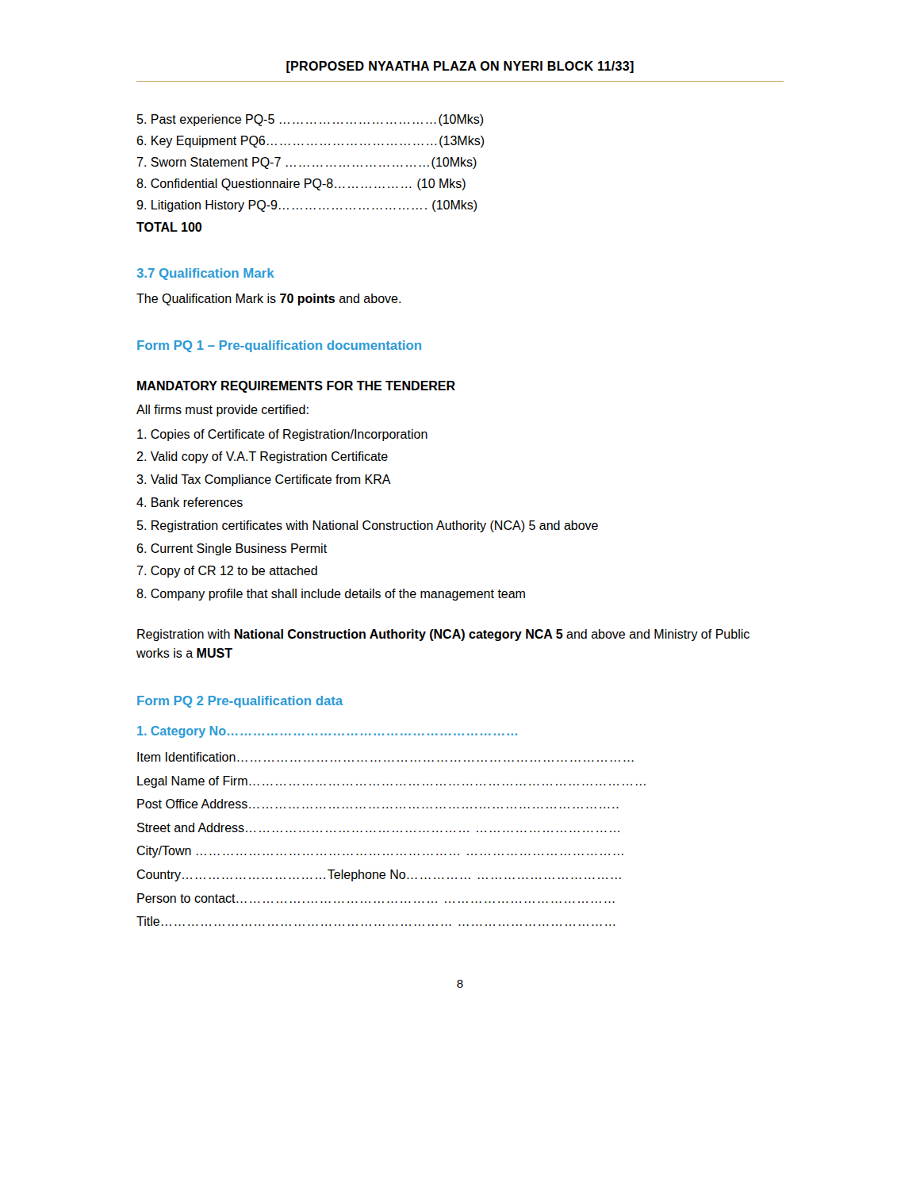[PROPOSED NYAATHA PLAZA ON NYERI BLOCK 11/33]
5. Past experience PQ-5 ………………………………(10Mks)
6. Key Equipment PQ6…………………………………(13Mks)
7. Sworn Statement PQ-7 ……………………………(10Mks)
8. Confidential Questionnaire PQ-8……………… (10 Mks)
9. Litigation History PQ-9……………………………. (10Mks)
TOTAL 100
3.7 Qualification Mark
The Qualification Mark is 70 points and above.
Form PQ 1 – Pre-qualification documentation
MANDATORY REQUIREMENTS FOR THE TENDERER
All firms must provide certified:
1. Copies of Certificate of Registration/Incorporation
2. Valid copy of V.A.T Registration Certificate
3. Valid Tax Compliance Certificate from KRA
4. Bank references
5. Registration certificates with National Construction Authority (NCA) 5 and above
6. Current Single Business Permit
7. Copy of CR 12 to be attached
8. Company profile that shall include details of the management team
Registration with National Construction Authority (NCA) category NCA 5 and above and Ministry of Public works is a MUST
Form PQ 2 Pre-qualification data
1. Category No…………………………………………………………
Item Identification………………………………………………………………………………
Legal Name of Firm………………………………………………………………………………
Post Office Address…………………………………………….…………………………..
Street and Address…………………………………………… ……………………………
City/Town …………………………………………………… ………………………………
Country……………………………Telephone No…………… ……………………………
Person to contact…………….………………………… …………………………………
Title………………………………………………………… ………………………………
8